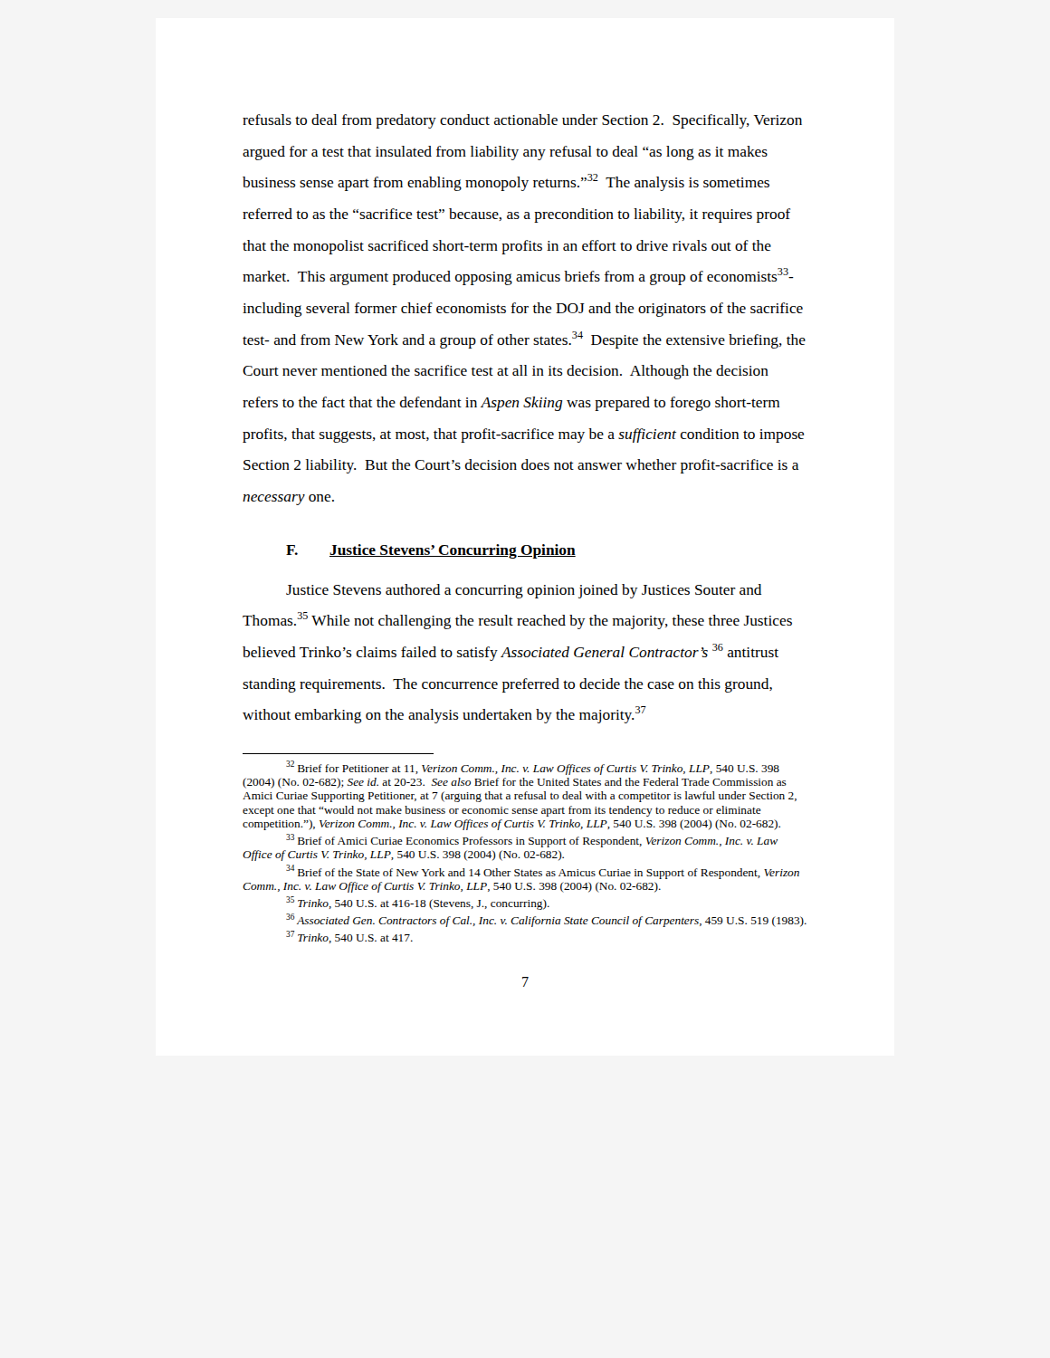refusals to deal from predatory conduct actionable under Section 2. Specifically, Verizon argued for a test that insulated from liability any refusal to deal “as long as it makes business sense apart from enabling monopoly returns.”32 The analysis is sometimes referred to as the “sacrifice test” because, as a precondition to liability, it requires proof that the monopolist sacrificed short-term profits in an effort to drive rivals out of the market. This argument produced opposing amicus briefs from a group of economists33- including several former chief economists for the DOJ and the originators of the sacrifice test- and from New York and a group of other states.34 Despite the extensive briefing, the Court never mentioned the sacrifice test at all in its decision. Although the decision refers to the fact that the defendant in Aspen Skiing was prepared to forego short-term profits, that suggests, at most, that profit-sacrifice may be a sufficient condition to impose Section 2 liability. But the Court’s decision does not answer whether profit-sacrifice is a necessary one.
F. Justice Stevens’ Concurring Opinion
Justice Stevens authored a concurring opinion joined by Justices Souter and Thomas.35 While not challenging the result reached by the majority, these three Justices believed Trinko’s claims failed to satisfy Associated General Contractor’s 36 antitrust standing requirements. The concurrence preferred to decide the case on this ground, without embarking on the analysis undertaken by the majority.37
32Brief for Petitioner at 11, Verizon Comm., Inc. v. Law Offices of Curtis V. Trinko, LLP, 540 U.S. 398 (2004) (No. 02-682); See id. at 20-23. See also Brief for the United States and the Federal Trade Commission as Amici Curiae Supporting Petitioner, at 7 (arguing that a refusal to deal with a competitor is lawful under Section 2, except one that “would not make business or economic sense apart from its tendency to reduce or eliminate competition.”), Verizon Comm., Inc. v. Law Offices of Curtis V. Trinko, LLP, 540 U.S. 398 (2004) (No. 02-682).
33Brief of Amici Curiae Economics Professors in Support of Respondent, Verizon Comm., Inc. v. Law Office of Curtis V. Trinko, LLP, 540 U.S. 398 (2004) (No. 02-682).
34Brief of the State of New York and 14 Other States as Amicus Curiae in Support of Respondent, Verizon Comm., Inc. v. Law Office of Curtis V. Trinko, LLP, 540 U.S. 398 (2004) (No. 02-682).
35Trinko, 540 U.S. at 416-18 (Stevens, J., concurring).
36Associated Gen. Contractors of Cal., Inc. v. California State Council of Carpenters, 459 U.S. 519 (1983).
37Trinko, 540 U.S. at 417.
7